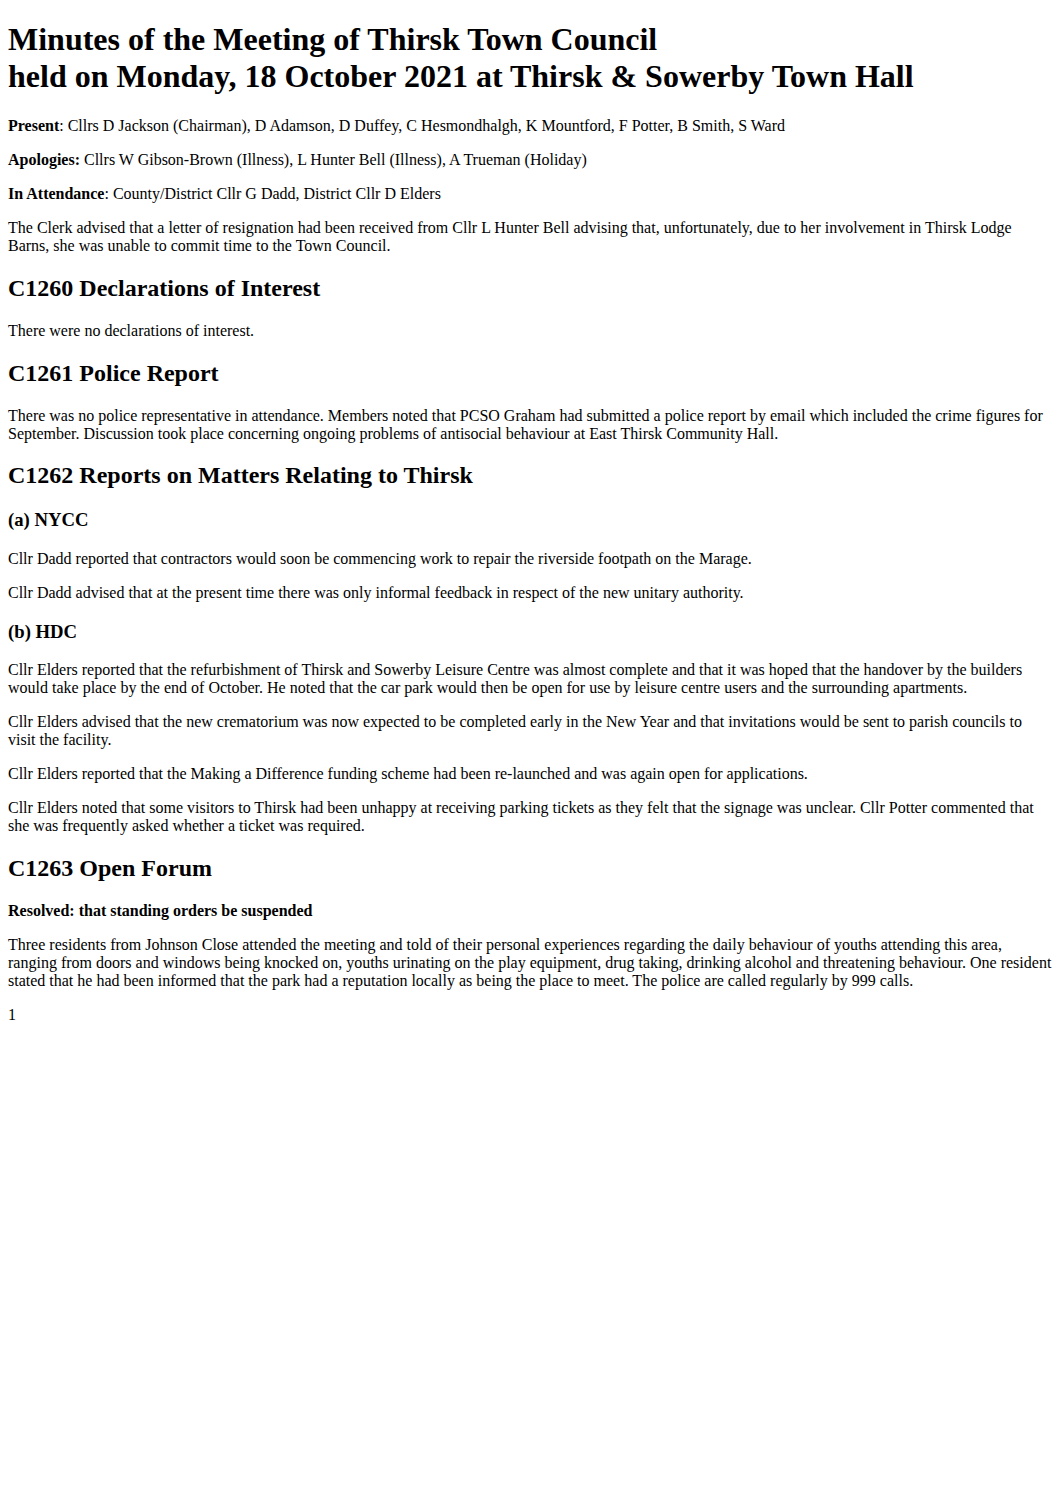Minutes of the Meeting of Thirsk Town Council
held on Monday, 18 October 2021 at Thirsk & Sowerby Town Hall
Present: Cllrs D Jackson (Chairman), D Adamson, D Duffey, C Hesmondhalgh, K Mountford, F Potter, B Smith, S Ward
Apologies: Cllrs W Gibson-Brown (Illness), L Hunter Bell (Illness), A Trueman (Holiday)
In Attendance: County/District Cllr G Dadd, District Cllr D Elders
The Clerk advised that a letter of resignation had been received from Cllr L Hunter Bell advising that, unfortunately, due to her involvement in Thirsk Lodge Barns, she was unable to commit time to the Town Council.
C1260 Declarations of Interest
There were no declarations of interest.
C1261 Police Report
There was no police representative in attendance. Members noted that PCSO Graham had submitted a police report by email which included the crime figures for September. Discussion took place concerning ongoing problems of antisocial behaviour at East Thirsk Community Hall.
C1262 Reports on Matters Relating to Thirsk
(a) NYCC
Cllr Dadd reported that contractors would soon be commencing work to repair the riverside footpath on the Marage.
Cllr Dadd advised that at the present time there was only informal feedback in respect of the new unitary authority.
(b) HDC
Cllr Elders reported that the refurbishment of Thirsk and Sowerby Leisure Centre was almost complete and that it was hoped that the handover by the builders would take place by the end of October. He noted that the car park would then be open for use by leisure centre users and the surrounding apartments.
Cllr Elders advised that the new crematorium was now expected to be completed early in the New Year and that invitations would be sent to parish councils to visit the facility.
Cllr Elders reported that the Making a Difference funding scheme had been re-launched and was again open for applications.
Cllr Elders noted that some visitors to Thirsk had been unhappy at receiving parking tickets as they felt that the signage was unclear. Cllr Potter commented that she was frequently asked whether a ticket was required.
C1263 Open Forum
Resolved: that standing orders be suspended
Three residents from Johnson Close attended the meeting and told of their personal experiences regarding the daily behaviour of youths attending this area, ranging from doors and windows being knocked on, youths urinating on the play equipment, drug taking, drinking alcohol and threatening behaviour. One resident stated that he had been informed that the park had a reputation locally as being the place to meet. The police are called regularly by 999 calls.
1